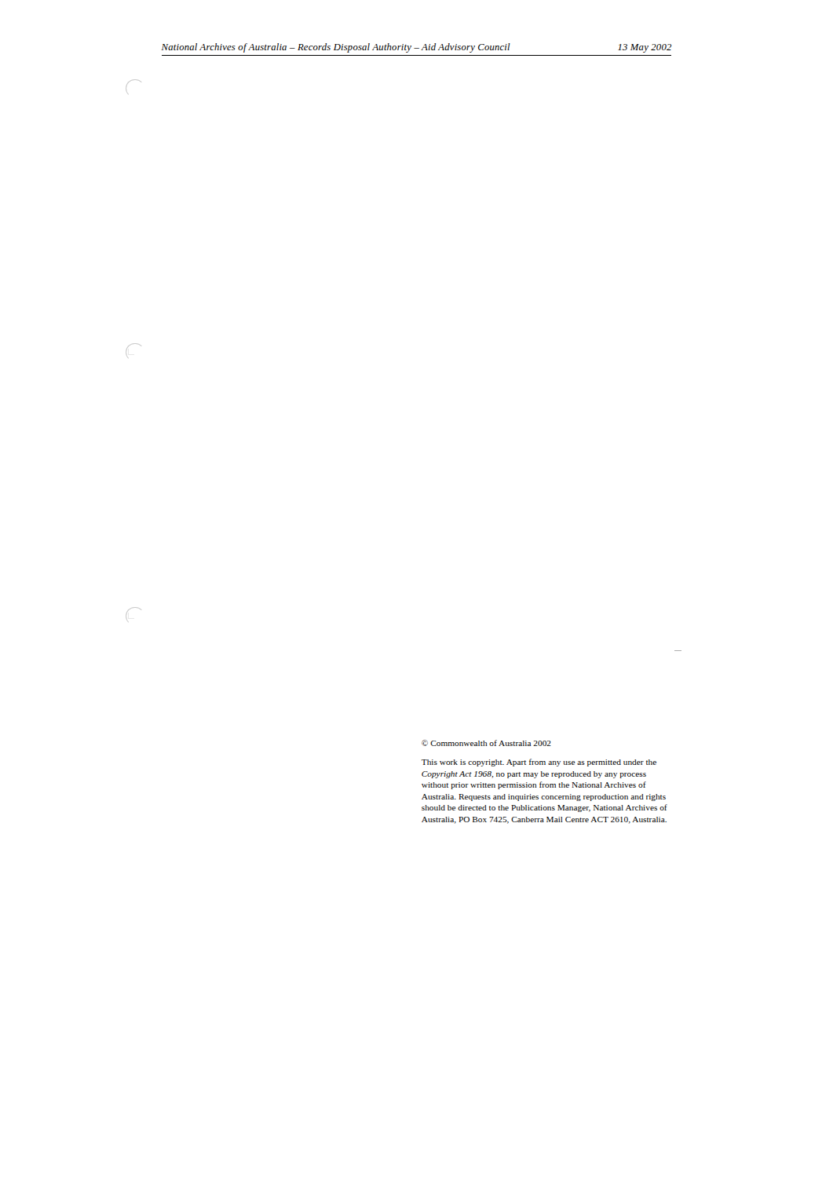National Archives of Australia – Records Disposal Authority – Aid Advisory Council 13 May 2002
© Commonwealth of Australia 2002
This work is copyright. Apart from any use as permitted under the Copyright Act 1968, no part may be reproduced by any process without prior written permission from the National Archives of Australia. Requests and inquiries concerning reproduction and rights should be directed to the Publications Manager, National Archives of Australia, PO Box 7425, Canberra Mail Centre ACT 2610, Australia.